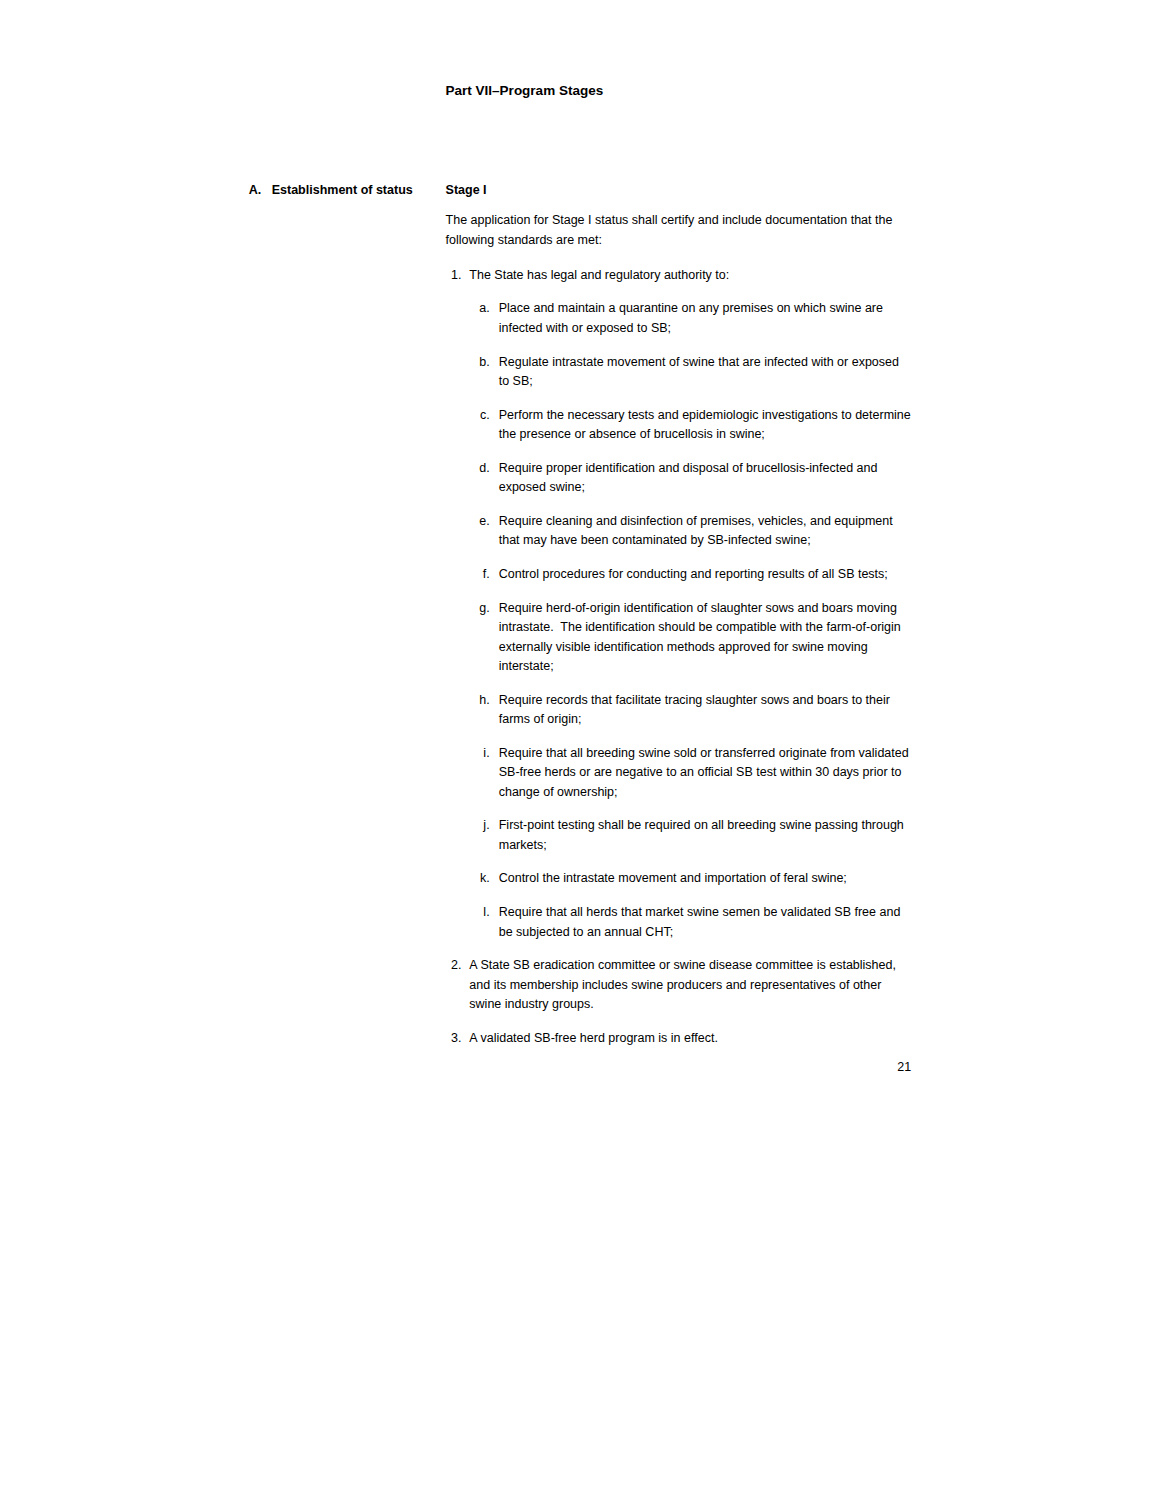Part VII–Program Stages
A. Establishment of status
Stage I
The application for Stage I status shall certify and include documentation that the following standards are met:
The State has legal and regulatory authority to:
Place and maintain a quarantine on any premises on which swine are infected with or exposed to SB;
Regulate intrastate movement of swine that are infected with or exposed to SB;
Perform the necessary tests and epidemiologic investigations to determine the presence or absence of brucellosis in swine;
Require proper identification and disposal of brucellosis-infected and exposed swine;
Require cleaning and disinfection of premises, vehicles, and equipment that may have been contaminated by SB-infected swine;
Control procedures for conducting and reporting results of all SB tests;
Require herd-of-origin identification of slaughter sows and boars moving intrastate. The identification should be compatible with the farm-of-origin externally visible identification methods approved for swine moving interstate;
Require records that facilitate tracing slaughter sows and boars to their farms of origin;
Require that all breeding swine sold or transferred originate from validated SB-free herds or are negative to an official SB test within 30 days prior to change of ownership;
First-point testing shall be required on all breeding swine passing through markets;
Control the intrastate movement and importation of feral swine;
Require that all herds that market swine semen be validated SB free and be subjected to an annual CHT;
A State SB eradication committee or swine disease committee is established, and its membership includes swine producers and representatives of other swine industry groups.
A validated SB-free herd program is in effect.
21